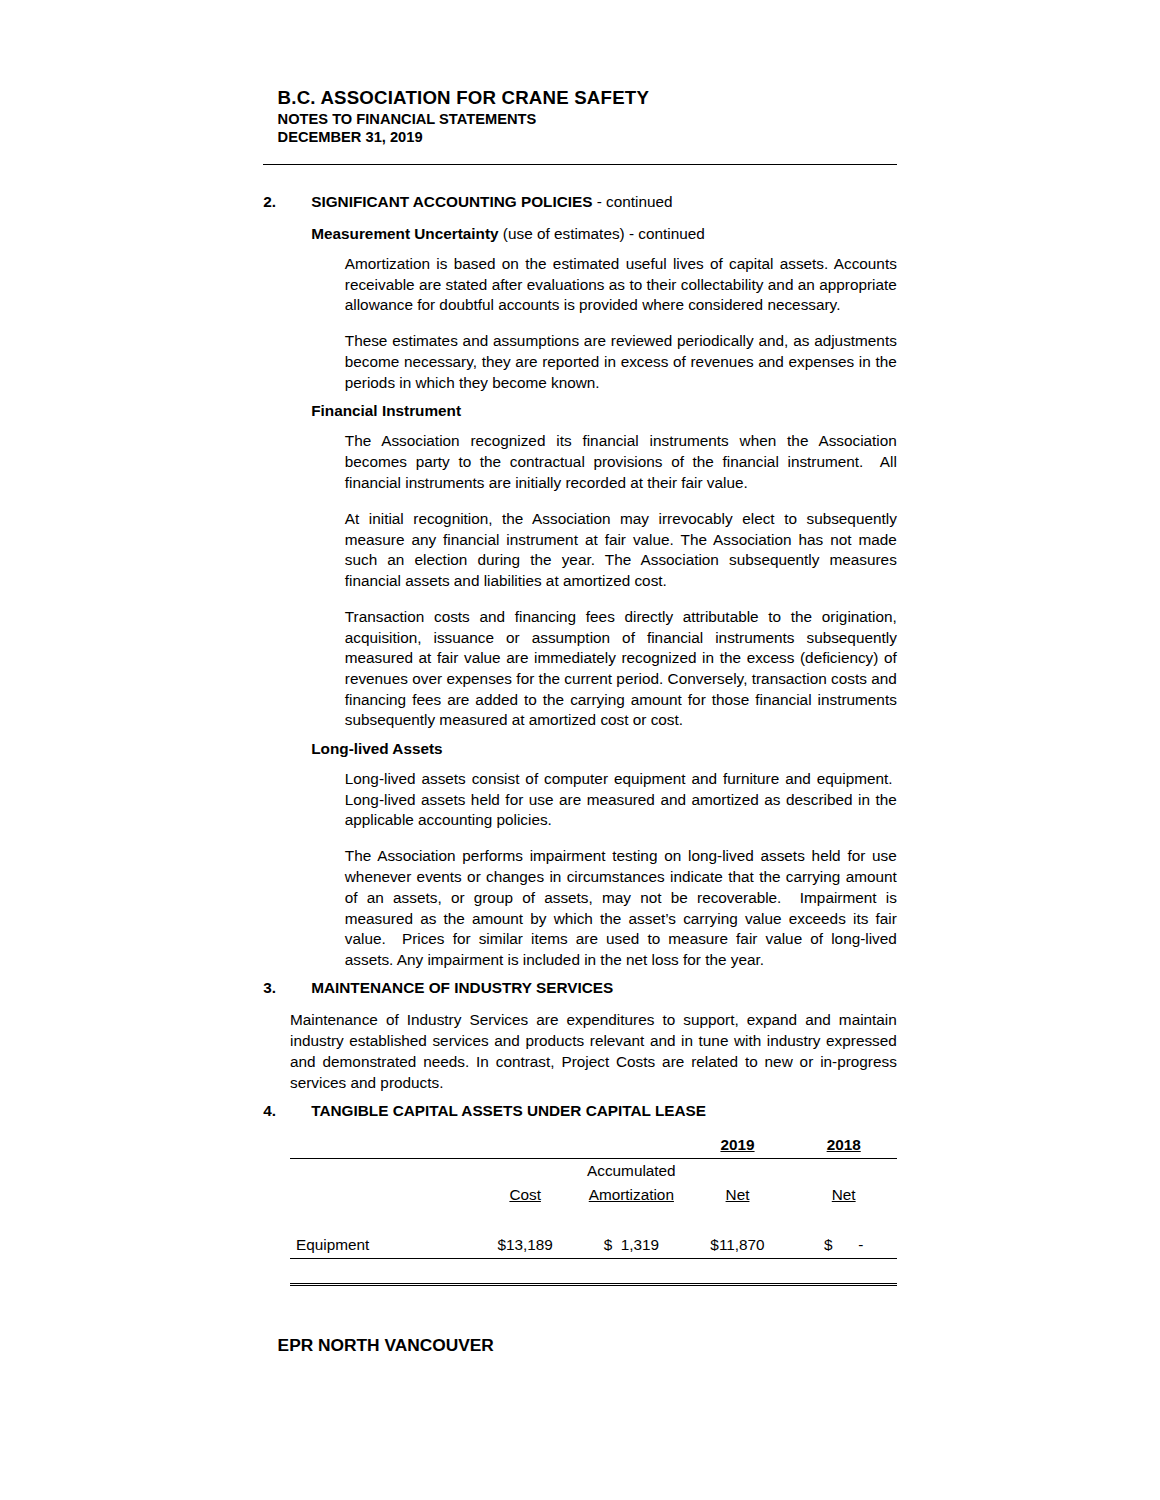B.C. ASSOCIATION FOR CRANE SAFETY
NOTES TO FINANCIAL STATEMENTS
DECEMBER 31, 2019
2.
SIGNIFICANT ACCOUNTING POLICIES - continued
Measurement Uncertainty (use of estimates) - continued
Amortization is based on the estimated useful lives of capital assets. Accounts receivable are stated after evaluations as to their collectability and an appropriate allowance for doubtful accounts is provided where considered necessary.
These estimates and assumptions are reviewed periodically and, as adjustments become necessary, they are reported in excess of revenues and expenses in the periods in which they become known.
Financial Instrument
The Association recognized its financial instruments when the Association becomes party to the contractual provisions of the financial instrument. All financial instruments are initially recorded at their fair value.
At initial recognition, the Association may irrevocably elect to subsequently measure any financial instrument at fair value. The Association has not made such an election during the year. The Association subsequently measures financial assets and liabilities at amortized cost.
Transaction costs and financing fees directly attributable to the origination, acquisition, issuance or assumption of financial instruments subsequently measured at fair value are immediately recognized in the excess (deficiency) of revenues over expenses for the current period. Conversely, transaction costs and financing fees are added to the carrying amount for those financial instruments subsequently measured at amortized cost or cost.
Long-lived Assets
Long-lived assets consist of computer equipment and furniture and equipment. Long-lived assets held for use are measured and amortized as described in the applicable accounting policies.
The Association performs impairment testing on long-lived assets held for use whenever events or changes in circumstances indicate that the carrying amount of an assets, or group of assets, may not be recoverable. Impairment is measured as the amount by which the asset’s carrying value exceeds its fair value. Prices for similar items are used to measure fair value of long-lived assets. Any impairment is included in the net loss for the year.
3.
MAINTENANCE OF INDUSTRY SERVICES
Maintenance of Industry Services are expenditures to support, expand and maintain industry established services and products relevant and in tune with industry expressed and demonstrated needs. In contrast, Project Costs are related to new or in-progress services and products.
4.
TANGIBLE CAPITAL ASSETS UNDER CAPITAL LEASE
| | | | 2019 | 2018 |
| | | Accumulated | | |
| | Cost | Amortization | Net | Net |
| Equipment | $13,189 | $ 1,319 | $11,870 | $ - |
EPR NORTH VANCOUVER